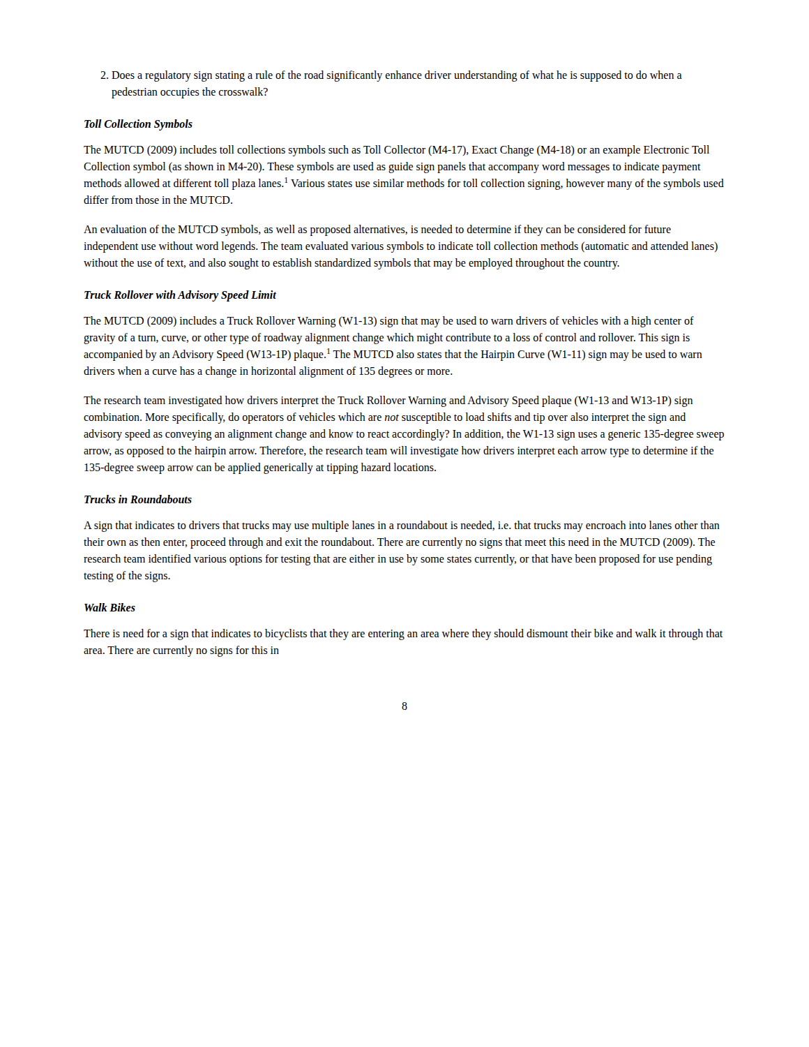Does a regulatory sign stating a rule of the road significantly enhance driver understanding of what he is supposed to do when a pedestrian occupies the crosswalk?
Toll Collection Symbols
The MUTCD (2009) includes toll collections symbols such as Toll Collector (M4-17), Exact Change (M4-18) or an example Electronic Toll Collection symbol (as shown in M4-20). These symbols are used as guide sign panels that accompany word messages to indicate payment methods allowed at different toll plaza lanes.1 Various states use similar methods for toll collection signing, however many of the symbols used differ from those in the MUTCD.
An evaluation of the MUTCD symbols, as well as proposed alternatives, is needed to determine if they can be considered for future independent use without word legends. The team evaluated various symbols to indicate toll collection methods (automatic and attended lanes) without the use of text, and also sought to establish standardized symbols that may be employed throughout the country.
Truck Rollover with Advisory Speed Limit
The MUTCD (2009) includes a Truck Rollover Warning (W1-13) sign that may be used to warn drivers of vehicles with a high center of gravity of a turn, curve, or other type of roadway alignment change which might contribute to a loss of control and rollover. This sign is accompanied by an Advisory Speed (W13-1P) plaque.1 The MUTCD also states that the Hairpin Curve (W1-11) sign may be used to warn drivers when a curve has a change in horizontal alignment of 135 degrees or more.
The research team investigated how drivers interpret the Truck Rollover Warning and Advisory Speed plaque (W1-13 and W13-1P) sign combination. More specifically, do operators of vehicles which are not susceptible to load shifts and tip over also interpret the sign and advisory speed as conveying an alignment change and know to react accordingly? In addition, the W1-13 sign uses a generic 135-degree sweep arrow, as opposed to the hairpin arrow. Therefore, the research team will investigate how drivers interpret each arrow type to determine if the 135-degree sweep arrow can be applied generically at tipping hazard locations.
Trucks in Roundabouts
A sign that indicates to drivers that trucks may use multiple lanes in a roundabout is needed, i.e. that trucks may encroach into lanes other than their own as then enter, proceed through and exit the roundabout. There are currently no signs that meet this need in the MUTCD (2009). The research team identified various options for testing that are either in use by some states currently, or that have been proposed for use pending testing of the signs.
Walk Bikes
There is need for a sign that indicates to bicyclists that they are entering an area where they should dismount their bike and walk it through that area. There are currently no signs for this in
8